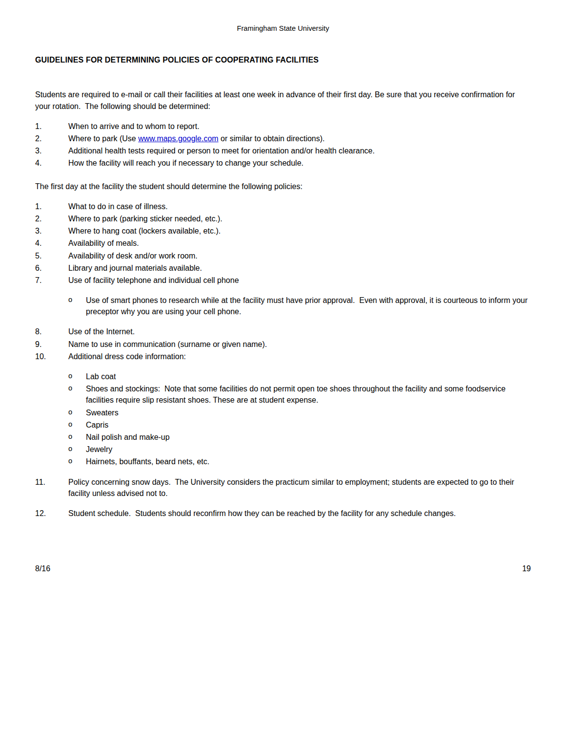Framingham State University
GUIDELINES FOR DETERMINING POLICIES OF COOPERATING FACILITIES
Students are required to e-mail or call their facilities at least one week in advance of their first day. Be sure that you receive confirmation for your rotation. The following should be determined:
When to arrive and to whom to report.
Where to park (Use www.maps.google.com or similar to obtain directions).
Additional health tests required or person to meet for orientation and/or health clearance.
How the facility will reach you if necessary to change your schedule.
The first day at the facility the student should determine the following policies:
What to do in case of illness.
Where to park (parking sticker needed, etc.).
Where to hang coat (lockers available, etc.).
Availability of meals.
Availability of desk and/or work room.
Library and journal materials available.
Use of facility telephone and individual cell phone
Use of smart phones to research while at the facility must have prior approval. Even with approval, it is courteous to inform your preceptor why you are using your cell phone.
Use of the Internet.
Name to use in communication (surname or given name).
Additional dress code information:
Lab coat
Shoes and stockings: Note that some facilities do not permit open toe shoes throughout the facility and some foodservice facilities require slip resistant shoes. These are at student expense.
Sweaters
Capris
Nail polish and make-up
Jewelry
Hairnets, bouffants, beard nets, etc.
Policy concerning snow days. The University considers the practicum similar to employment; students are expected to go to their facility unless advised not to.
Student schedule. Students should reconfirm how they can be reached by the facility for any schedule changes.
8/16 19